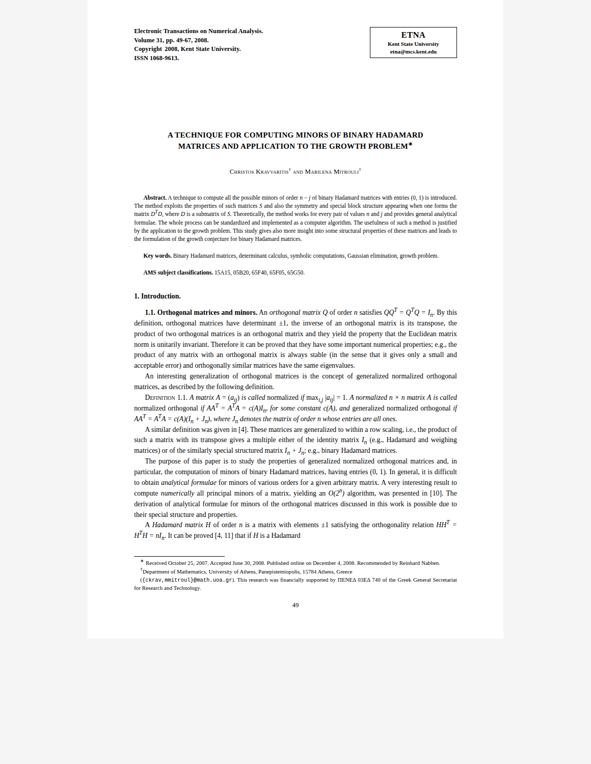Electronic Transactions on Numerical Analysis.
Volume 31, pp. 49-67, 2008.
Copyright 2008, Kent State University.
ISSN 1068-9613.
ETNA
Kent State University
etna@mcs.kent.edu
A technique for computing minors of binary Hadamard
matrices and application to the growth problem∗
Christos Kravvaritis† and Marilena Mitrouli†
Abstract. A technique to compute all the possible minors of order n − j of binary Hadamard matrices with entries (0, 1) is introduced. The method exploits the properties of such matrices S and also the symmetry and special block structure appearing when one forms the matrix DTD, where D is a submatrix of S. Theoretically, the method works for every pair of values n and j and provides general analytical formulae. The whole process can be standardized and implemented as a computer algorithm. The usefulness of such a method is justified by the application to the growth problem. This study gives also more insight into some structural properties of these matrices and leads to the formulation of the growth conjecture for binary Hadamard matrices.
Key words. Binary Hadamard matrices, determinant calculus, symbolic computations, Gaussian elimination, growth problem.
AMS subject classifications. 15A15, 05B20, 65F40, 65F05, 65G50.
1. Introduction.
1.1. Orthogonal matrices and minors. An orthogonal matrix Q of order n satisfies QQT = QTQ = In. By this definition, orthogonal matrices have determinant ±1, the inverse of an orthogonal matrix is its transpose, the product of two orthogonal matrices is an orthogonal matrix and they yield the property that the Euclidean matrix norm is unitarily invariant. Therefore it can be proved that they have some important numerical properties; e.g., the product of any matrix with an orthogonal matrix is always stable (in the sense that it gives only a small and acceptable error) and orthogonally similar matrices have the same eigenvalues.
An interesting generalization of orthogonal matrices is the concept of generalized normalized orthogonal matrices, as described by the following definition.
Definition 1.1. A matrix A = (aij) is called normalized if maxi,j |aij| = 1. A normalized n × n matrix A is called normalized orthogonal if AAT = ATA = c(A)In, for some constant c(A), and generalized normalized orthogonal if AAT = ATA = c(A)(In + Jn), where Jn denotes the matrix of order n whose entries are all ones.
A similar definition was given in [4]. These matrices are generalized to within a row scaling, i.e., the product of such a matrix with its transpose gives a multiple either of the identity matrix In (e.g., Hadamard and weighing matrices) or of the similarly special structured matrix In + Jn; e.g., binary Hadamard matrices.
The purpose of this paper is to study the properties of generalized normalized orthogonal matrices and, in particular, the computation of minors of binary Hadamard matrices, having entries (0, 1). In general, it is difficult to obtain analytical formulae for minors of various orders for a given arbitrary matrix. A very interesting result to compute numerically all principal minors of a matrix, yielding an O(2n) algorithm, was presented in [10]. The derivation of analytical formulae for minors of the orthogonal matrices discussed in this work is possible due to their special structure and properties.
A Hadamard matrix H of order n is a matrix with elements ±1 satisfying the orthogonality relation HHT = HTH = nIn. It can be proved [4, 11] that if H is a Hadamard
∗ Received October 25, 2007. Accepted June 30, 2008. Published online on December 4, 2008. Recommended by Reinhard Nabben.
†Department of Mathematics, University of Athens, Panepistemiopolis, 15784 Athens, Greece
({ckrav,mmitroul}@math.uoa.gr). This research was financially supported by ΠΕΝΕΔ 03ΕΔ 740 of the Greek General Secretariat for Research and Technology.
49